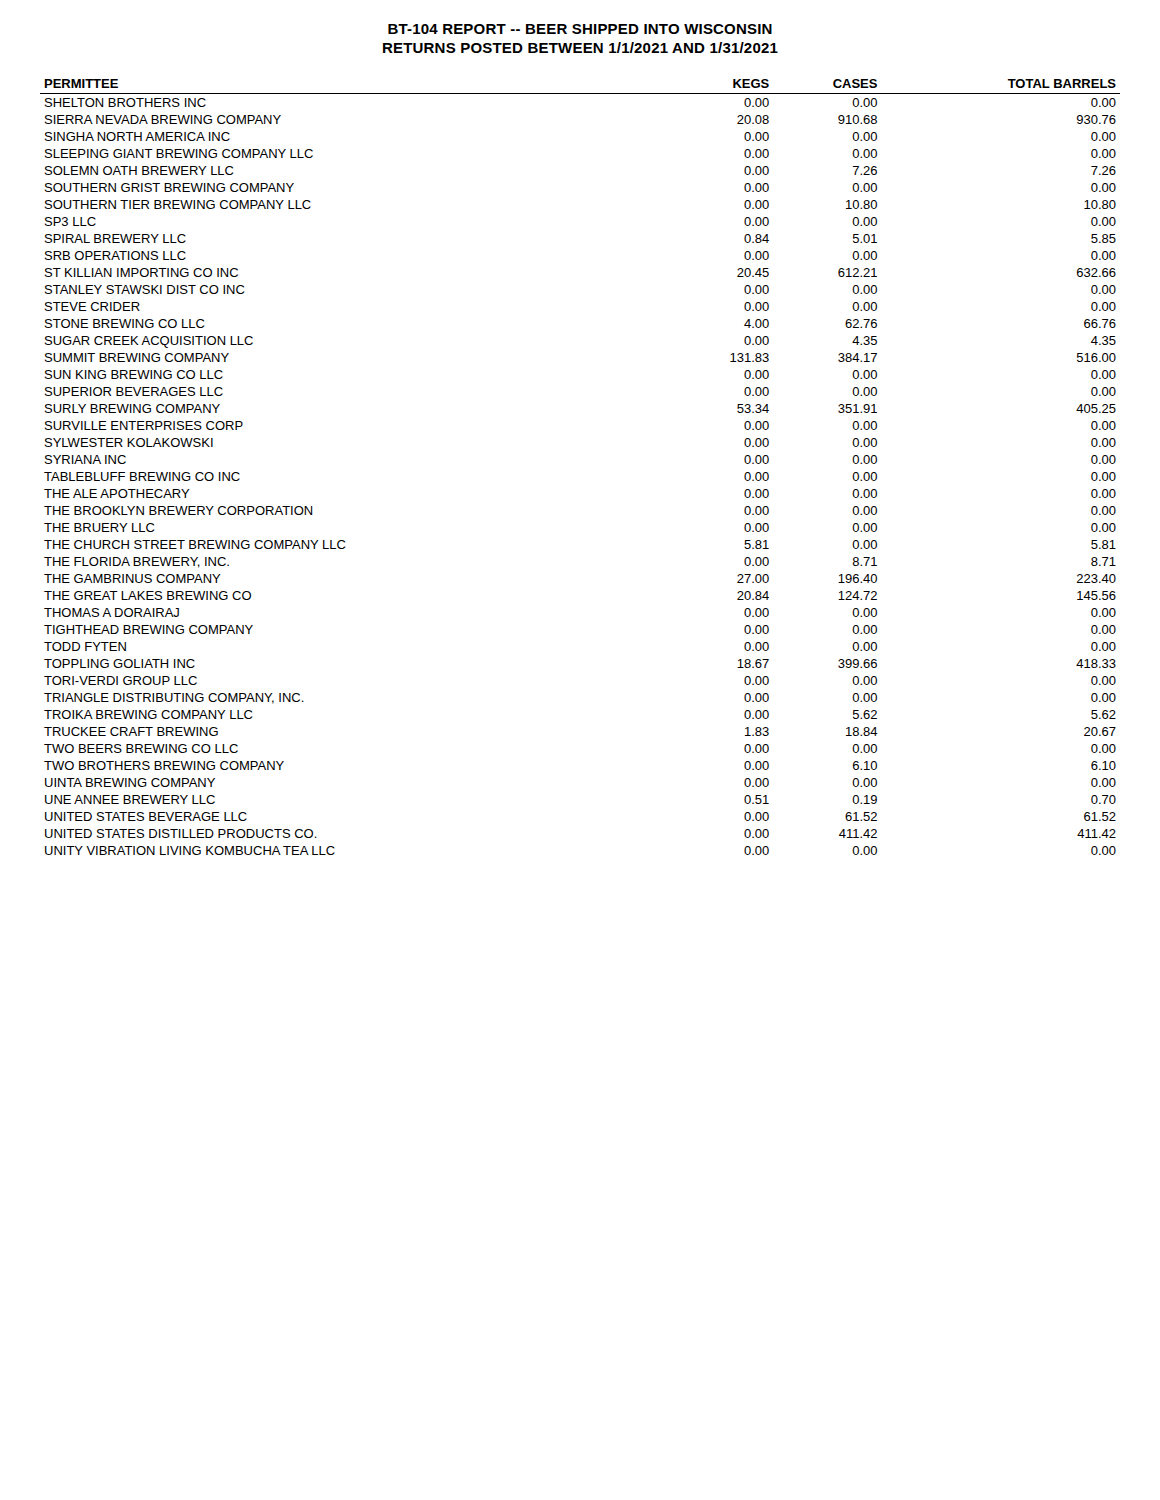BT-104 REPORT -- BEER SHIPPED INTO WISCONSIN
RETURNS POSTED BETWEEN 1/1/2021 AND 1/31/2021
| PERMITTEE | KEGS | CASES | TOTAL BARRELS |
| --- | --- | --- | --- |
| SHELTON BROTHERS INC | 0.00 | 0.00 | 0.00 |
| SIERRA NEVADA BREWING COMPANY | 20.08 | 910.68 | 930.76 |
| SINGHA NORTH AMERICA INC | 0.00 | 0.00 | 0.00 |
| SLEEPING GIANT BREWING COMPANY LLC | 0.00 | 0.00 | 0.00 |
| SOLEMN OATH BREWERY LLC | 0.00 | 7.26 | 7.26 |
| SOUTHERN GRIST BREWING COMPANY | 0.00 | 0.00 | 0.00 |
| SOUTHERN TIER BREWING COMPANY LLC | 0.00 | 10.80 | 10.80 |
| SP3 LLC | 0.00 | 0.00 | 0.00 |
| SPIRAL BREWERY LLC | 0.84 | 5.01 | 5.85 |
| SRB OPERATIONS LLC | 0.00 | 0.00 | 0.00 |
| ST KILLIAN IMPORTING CO INC | 20.45 | 612.21 | 632.66 |
| STANLEY STAWSKI DIST CO INC | 0.00 | 0.00 | 0.00 |
| STEVE CRIDER | 0.00 | 0.00 | 0.00 |
| STONE BREWING CO LLC | 4.00 | 62.76 | 66.76 |
| SUGAR CREEK ACQUISITION LLC | 0.00 | 4.35 | 4.35 |
| SUMMIT BREWING COMPANY | 131.83 | 384.17 | 516.00 |
| SUN KING BREWING CO LLC | 0.00 | 0.00 | 0.00 |
| SUPERIOR BEVERAGES LLC | 0.00 | 0.00 | 0.00 |
| SURLY BREWING COMPANY | 53.34 | 351.91 | 405.25 |
| SURVILLE ENTERPRISES CORP | 0.00 | 0.00 | 0.00 |
| SYLWESTER KOLAKOWSKI | 0.00 | 0.00 | 0.00 |
| SYRIANA INC | 0.00 | 0.00 | 0.00 |
| TABLEBLUFF BREWING CO INC | 0.00 | 0.00 | 0.00 |
| THE ALE APOTHECARY | 0.00 | 0.00 | 0.00 |
| THE BROOKLYN BREWERY CORPORATION | 0.00 | 0.00 | 0.00 |
| THE BRUERY LLC | 0.00 | 0.00 | 0.00 |
| THE CHURCH STREET BREWING COMPANY LLC | 5.81 | 0.00 | 5.81 |
| THE FLORIDA BREWERY, INC. | 0.00 | 8.71 | 8.71 |
| THE GAMBRINUS COMPANY | 27.00 | 196.40 | 223.40 |
| THE GREAT LAKES BREWING CO | 20.84 | 124.72 | 145.56 |
| THOMAS A DORAIRAJ | 0.00 | 0.00 | 0.00 |
| TIGHTHEAD BREWING COMPANY | 0.00 | 0.00 | 0.00 |
| TODD FYTEN | 0.00 | 0.00 | 0.00 |
| TOPPLING GOLIATH INC | 18.67 | 399.66 | 418.33 |
| TORI-VERDI GROUP LLC | 0.00 | 0.00 | 0.00 |
| TRIANGLE DISTRIBUTING COMPANY, INC. | 0.00 | 0.00 | 0.00 |
| TROIKA BREWING COMPANY LLC | 0.00 | 5.62 | 5.62 |
| TRUCKEE CRAFT BREWING | 1.83 | 18.84 | 20.67 |
| TWO BEERS BREWING CO LLC | 0.00 | 0.00 | 0.00 |
| TWO BROTHERS BREWING COMPANY | 0.00 | 6.10 | 6.10 |
| UINTA BREWING COMPANY | 0.00 | 0.00 | 0.00 |
| UNE ANNEE BREWERY LLC | 0.51 | 0.19 | 0.70 |
| UNITED STATES BEVERAGE LLC | 0.00 | 61.52 | 61.52 |
| UNITED STATES DISTILLED PRODUCTS CO. | 0.00 | 411.42 | 411.42 |
| UNITY VIBRATION LIVING KOMBUCHA TEA LLC | 0.00 | 0.00 | 0.00 |